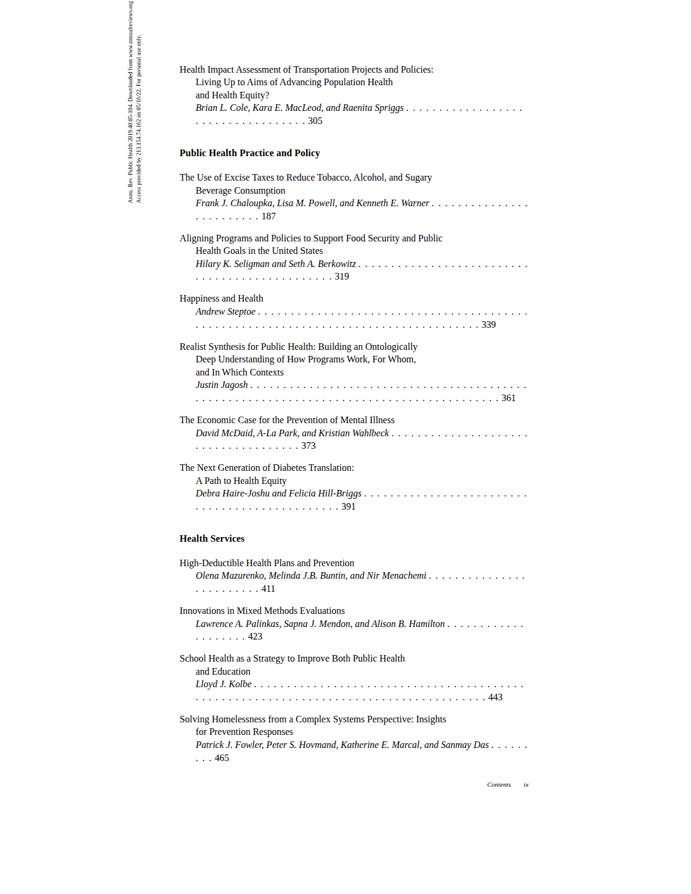Annu. Rev. Public Health 2019.40:85-104. Downloaded from www.annualreviews.org Access provided by 213.154.74.162 on 05/16/22. For personal use only.
Health Impact Assessment of Transportation Projects and Policies: Living Up to Aims of Advancing Population Health and Health Equity?
Brian L. Cole, Kara E. MacLeod, and Raenita Spriggs . . . . . . . . . . . . . . . . . . . . . . . . . . . . . . . . . . . 305
Public Health Practice and Policy
The Use of Excise Taxes to Reduce Tobacco, Alcohol, and Sugary Beverage Consumption
Frank J. Chaloupka, Lisa M. Powell, and Kenneth E. Warner . . . . . . . . . . . . . . . . . . . . . . . . . 187
Aligning Programs and Policies to Support Food Security and Public Health Goals in the United States
Hilary K. Seligman and Seth A. Berkowitz . . . . . . . . . . . . . . . . . . . . . . . . . . . . . . . . . . . . . . . . . . . . . . . 319
Happiness and Health
Andrew Steptoe . . . . . . . . . . . . . . . . . . . . . . . . . . . . . . . . . . . . . . . . . . . . . . . . . . . . . . . . . . . . . . . . . . . . . . . . . . . . . . . . . . . . 339
Realist Synthesis for Public Health: Building an Ontologically Deep Understanding of How Programs Work, For Whom, and In Which Contexts
Justin Jagosh . . . . . . . . . . . . . . . . . . . . . . . . . . . . . . . . . . . . . . . . . . . . . . . . . . . . . . . . . . . . . . . . . . . . . . . . . . . . . . . . . . . . . . . . 361
The Economic Case for the Prevention of Mental Illness
David McDaid, A-La Park, and Kristian Wahlbeck . . . . . . . . . . . . . . . . . . . . . . . . . . . . . . . . . . . . . 373
The Next Generation of Diabetes Translation: A Path to Health Equity
Debra Haire-Joshu and Felicia Hill-Briggs . . . . . . . . . . . . . . . . . . . . . . . . . . . . . . . . . . . . . . . . . . . . . . . 391
Health Services
High-Deductible Health Plans and Prevention
Olena Mazurenko, Melinda J.B. Buntin, and Nir Menachemi . . . . . . . . . . . . . . . . . . . . . . . . . 411
Innovations in Mixed Methods Evaluations
Lawrence A. Palinkas, Sapna J. Mendon, and Alison B. Hamilton . . . . . . . . . . . . . . . . . . . . 423
School Health as a Strategy to Improve Both Public Health and Education
Lloyd J. Kolbe . . . . . . . . . . . . . . . . . . . . . . . . . . . . . . . . . . . . . . . . . . . . . . . . . . . . . . . . . . . . . . . . . . . . . . . . . . . . . . . . . . . . . 443
Solving Homelessness from a Complex Systems Perspective: Insights for Prevention Responses
Patrick J. Fowler, Peter S. Hovmand, Katherine E. Marcal, and Sanmay Das . . . . . . . . . 465
Contentsix